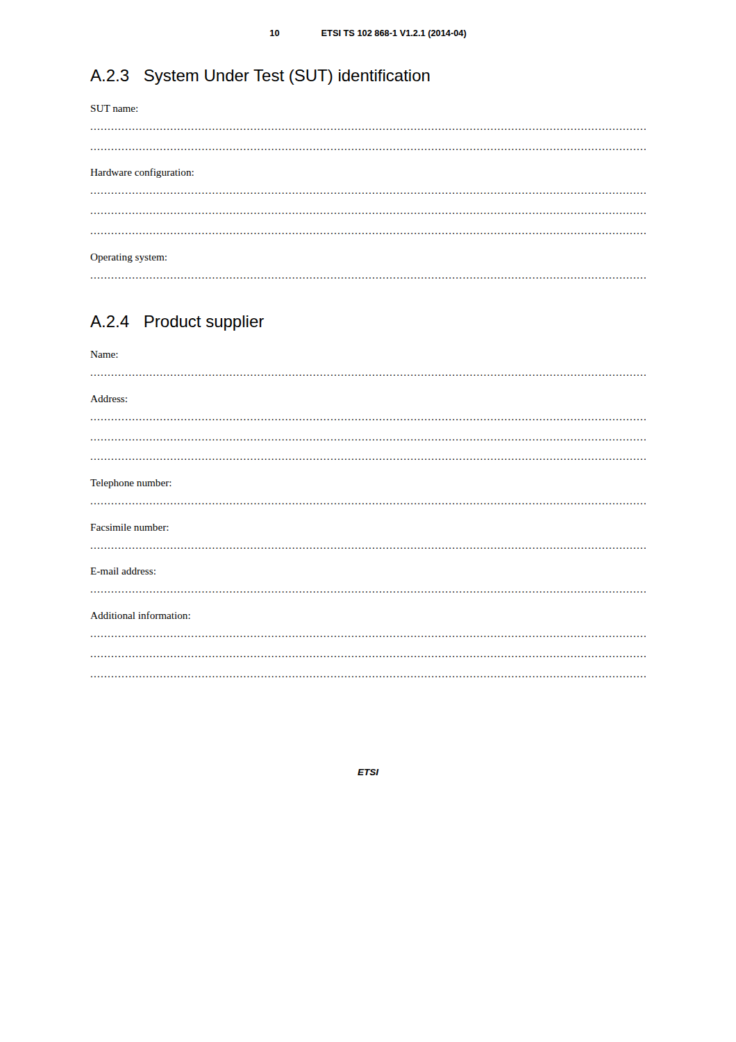10 ETSI TS 102 868-1 V1.2.1 (2014-04)
A.2.3 System Under Test (SUT) identification
SUT name:
.........................................................................................................................................................................
.........................................................................................................................................................................
Hardware configuration:
.........................................................................................................................................................................
.........................................................................................................................................................................
.........................................................................................................................................................................
Operating system:
.........................................................................................................................................................................
A.2.4 Product supplier
Name:
.........................................................................................................................................................................
Address:
.........................................................................................................................................................................
.........................................................................................................................................................................
.........................................................................................................................................................................
Telephone number:
.........................................................................................................................................................................
Facsimile number:
.........................................................................................................................................................................
E-mail address:
.........................................................................................................................................................................
Additional information:
.........................................................................................................................................................................
.........................................................................................................................................................................
.........................................................................................................................................................................
ETSI